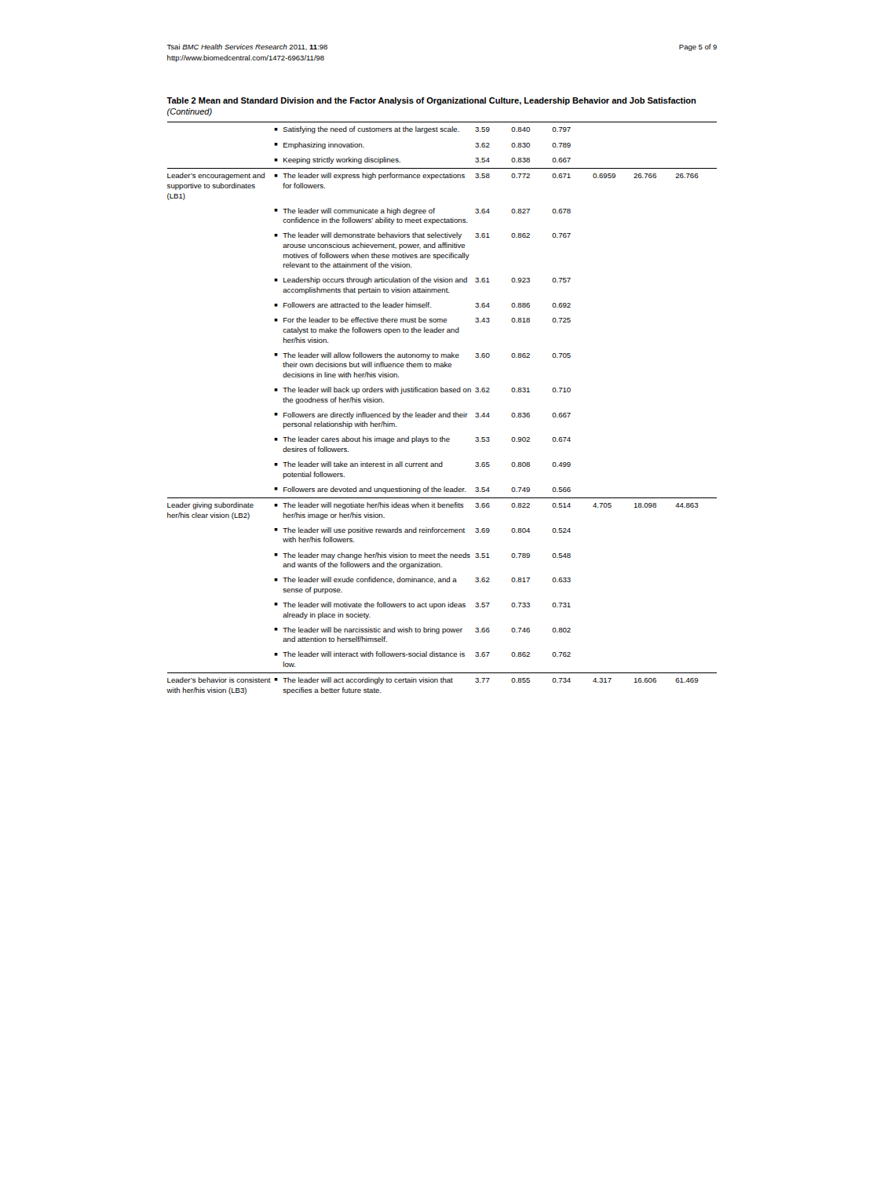Tsai BMC Health Services Research 2011, 11:98 http://www.biomedcentral.com/1472-6963/11/98
Page 5 of 9
Table 2 Mean and Standard Division and the Factor Analysis of Organizational Culture, Leadership Behavior and Job Satisfaction (Continued)
| | Satisfying the need of customers at the largest scale. | 3.59 | 0.840 | 0.797 | | | |
| | Emphasizing innovation. | 3.62 | 0.830 | 0.789 | | | |
| | Keeping strictly working disciplines. | 3.54 | 0.838 | 0.667 | | | |
| Leader’s encouragement and supportive to subordinates (LB1) | The leader will express high performance expectations for followers. | 3.58 | 0.772 | 0.671 | 0.6959 | 26.766 | 26.766 |
| | The leader will communicate a high degree of confidence in the followers’ ability to meet expectations. | 3.64 | 0.827 | 0.678 | | | |
| | The leader will demonstrate behaviors that selectively arouse unconscious achievement, power, and affinitive motives of followers when these motives are specifically relevant to the attainment of the vision. | 3.61 | 0.862 | 0.767 | | | |
| | Leadership occurs through articulation of the vision and accomplishments that pertain to vision attainment. | 3.61 | 0.923 | 0.757 | | | |
| | Followers are attracted to the leader himself. | 3.64 | 0.886 | 0.692 | | | |
| | For the leader to be effective there must be some catalyst to make the followers open to the leader and her/his vision. | 3.43 | 0.818 | 0.725 | | | |
| | The leader will allow followers the autonomy to make their own decisions but will influence them to make decisions in line with her/his vision. | 3.60 | 0.862 | 0.705 | | | |
| | The leader will back up orders with justification based on the goodness of her/his vision. | 3.62 | 0.831 | 0.710 | | | |
| | Followers are directly influenced by the leader and their personal relationship with her/him. | 3.44 | 0.836 | 0.667 | | | |
| | The leader cares about his image and plays to the desires of followers. | 3.53 | 0.902 | 0.674 | | | |
| | The leader will take an interest in all current and potential followers. | 3.65 | 0.808 | 0.499 | | | |
| | Followers are devoted and unquestioning of the leader. | 3.54 | 0.749 | 0.566 | | | |
| Leader giving subordinate her/his clear vision (LB2) | The leader will negotiate her/his ideas when it benefits her/his image or her/his vision. | 3.66 | 0.822 | 0.514 | 4.705 | 18.098 | 44.863 |
| | The leader will use positive rewards and reinforcement with her/his followers. | 3.69 | 0.804 | 0.524 | | | |
| | The leader may change her/his vision to meet the needs and wants of the followers and the organization. | 3.51 | 0.789 | 0.548 | | | |
| | The leader will exude confidence, dominance, and a sense of purpose. | 3.62 | 0.817 | 0.633 | | | |
| | The leader will motivate the followers to act upon ideas already in place in society. | 3.57 | 0.733 | 0.731 | | | |
| | The leader will be narcissistic and wish to bring power and attention to herself/himself. | 3.66 | 0.746 | 0.802 | | | |
| | The leader will interact with followers-social distance is low. | 3.67 | 0.862 | 0.762 | | | |
| Leader’s behavior is consistent with her/his vision (LB3) | The leader will act accordingly to certain vision that specifies a better future state. | 3.77 | 0.855 | 0.734 | 4.317 | 16.606 | 61.469 |